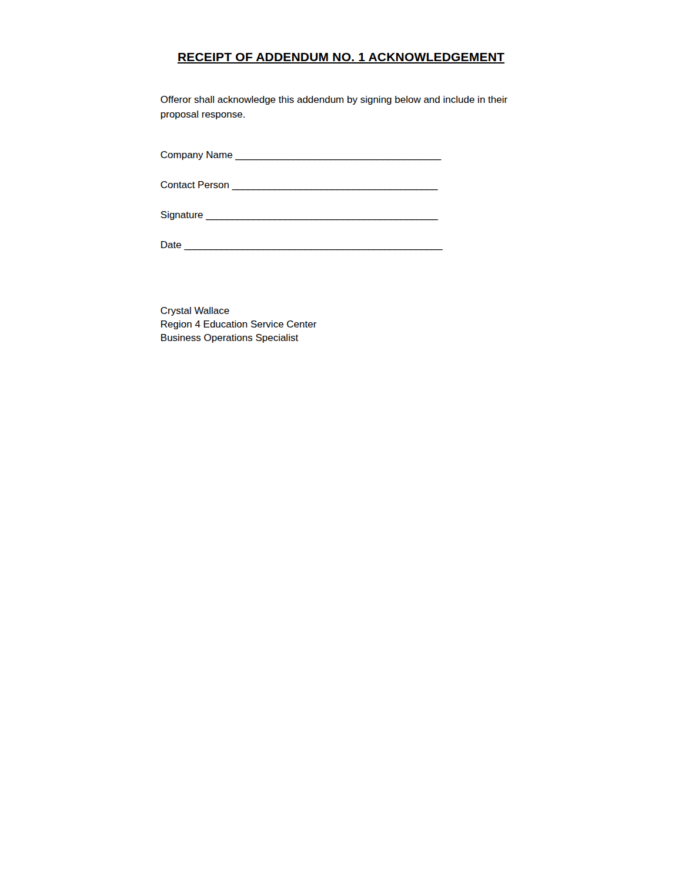RECEIPT OF ADDENDUM NO. 1 ACKNOWLEDGEMENT
Offeror shall acknowledge this addendum by signing below and include in their proposal response.
Company Name _______________________________________
Contact Person _______________________________________
Signature ____________________________________________
Date _________________________________________________
Crystal Wallace
Region 4 Education Service Center
Business Operations Specialist